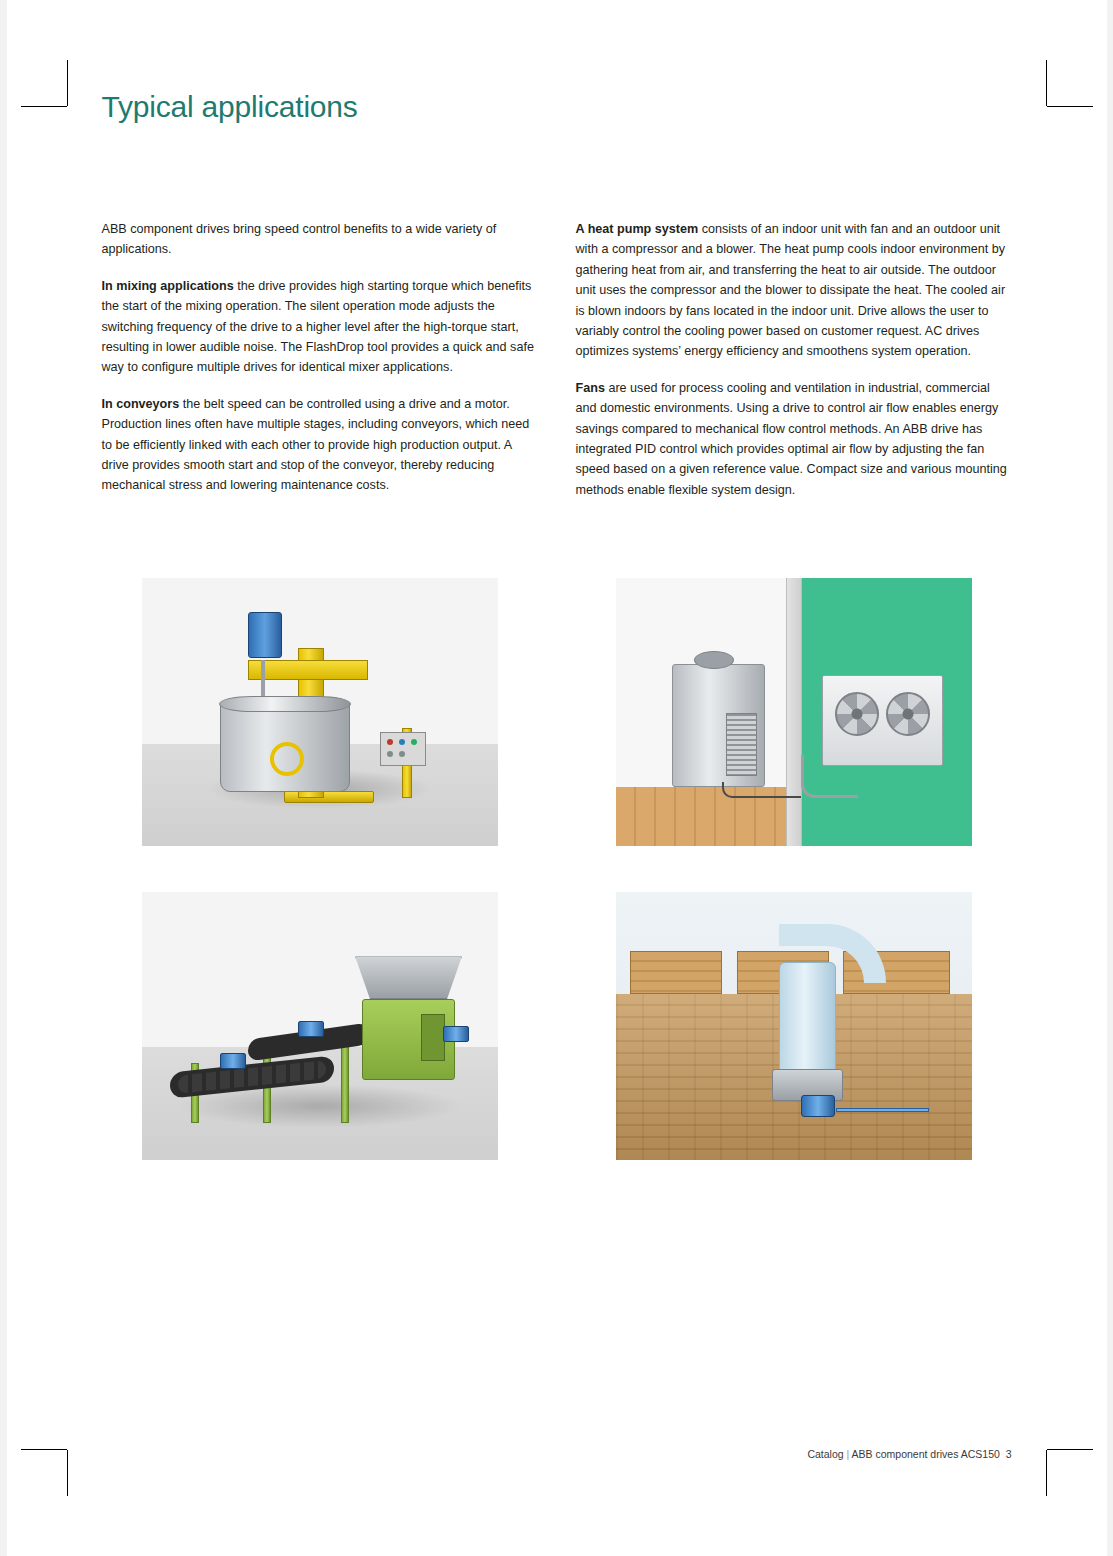Typical applications
ABB component drives bring speed control benefits to a wide variety of applications.
In mixing applications the drive provides high starting torque which benefits the start of the mixing operation. The silent operation mode adjusts the switching frequency of the drive to a higher level after the high-torque start, resulting in lower audible noise. The FlashDrop tool provides a quick and safe way to configure multiple drives for identical mixer applications.
In conveyors the belt speed can be controlled using a drive and a motor. Production lines often have multiple stages, including conveyors, which need to be efficiently linked with each other to provide high production output. A drive provides smooth start and stop of the conveyor, thereby reducing mechanical stress and lowering maintenance costs.
A heat pump system consists of an indoor unit with fan and an outdoor unit with a compressor and a blower. The heat pump cools indoor environment by gathering heat from air, and transferring the heat to air outside. The outdoor unit uses the compressor and the blower to dissipate the heat. The cooled air is blown indoors by fans located in the indoor unit. Drive allows the user to variably control the cooling power based on customer request. AC drives optimizes systems’ energy efficiency and smoothens system operation.
Fans are used for process cooling and ventilation in industrial, commercial and domestic environments. Using a drive to control air flow enables energy savings compared to mechanical flow control methods. An ABB drive has integrated PID control which provides optimal air flow by adjusting the fan speed based on a given reference value. Compact size and various mounting methods enable flexible system design.
Catalog | ABB component drives ACS150 3